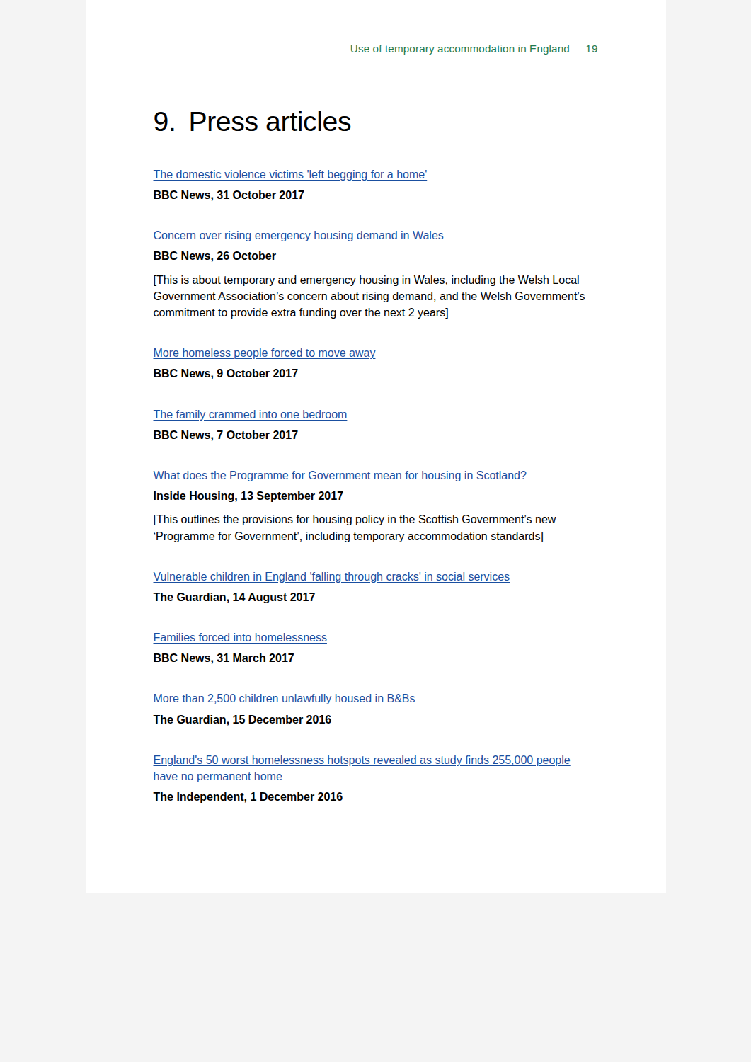Use of temporary accommodation in England 19
9. Press articles
The domestic violence victims 'left begging for a home'
BBC News, 31 October 2017
Concern over rising emergency housing demand in Wales
BBC News, 26 October
[This is about temporary and emergency housing in Wales, including the Welsh Local Government Association’s concern about rising demand, and the Welsh Government’s commitment to provide extra funding over the next 2 years]
More homeless people forced to move away
BBC News, 9 October 2017
The family crammed into one bedroom
BBC News, 7 October 2017
What does the Programme for Government mean for housing in Scotland?
Inside Housing, 13 September 2017
[This outlines the provisions for housing policy in the Scottish Government’s new ‘Programme for Government’, including temporary accommodation standards]
Vulnerable children in England 'falling through cracks' in social services
The Guardian, 14 August 2017
Families forced into homelessness
BBC News, 31 March 2017
More than 2,500 children unlawfully housed in B&Bs
The Guardian, 15 December 2016
England's 50 worst homelessness hotspots revealed as study finds 255,000 people have no permanent home
The Independent, 1 December 2016